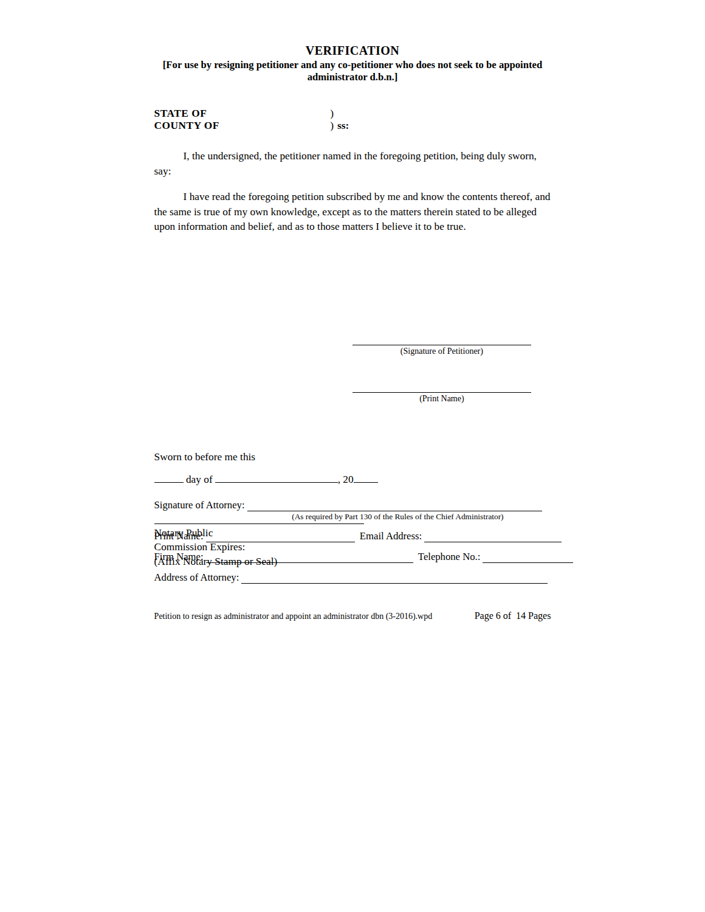VERIFICATION
[For use by resigning petitioner and any co-petitioner who does not seek to be appointed administrator d.b.n.]
| STATE OF | ) | |
| COUNTY OF | ) | ss: |
I, the undersigned, the petitioner named in the foregoing petition, being duly sworn, say:
I have read the foregoing petition subscribed by me and know the contents thereof, and the same is true of my own knowledge, except as to the matters therein stated to be alleged upon information and belief, and as to those matters I believe it to be true.
(Signature of Petitioner)
(Print Name)
Sworn to before me this
day of , 20
Notary Public
Commission Expires:
(Affix Notary Stamp or Seal)
Signature of Attorney: (As required by Part 130 of the Rules of the Chief Administrator)
Print Name: Email Address:
Firm Name: Telephone No.:
Address of Attorney:
Petition to resign as administrator and appoint an administrator dbn (3-2016).wpd
Page 6 of 14 Pages